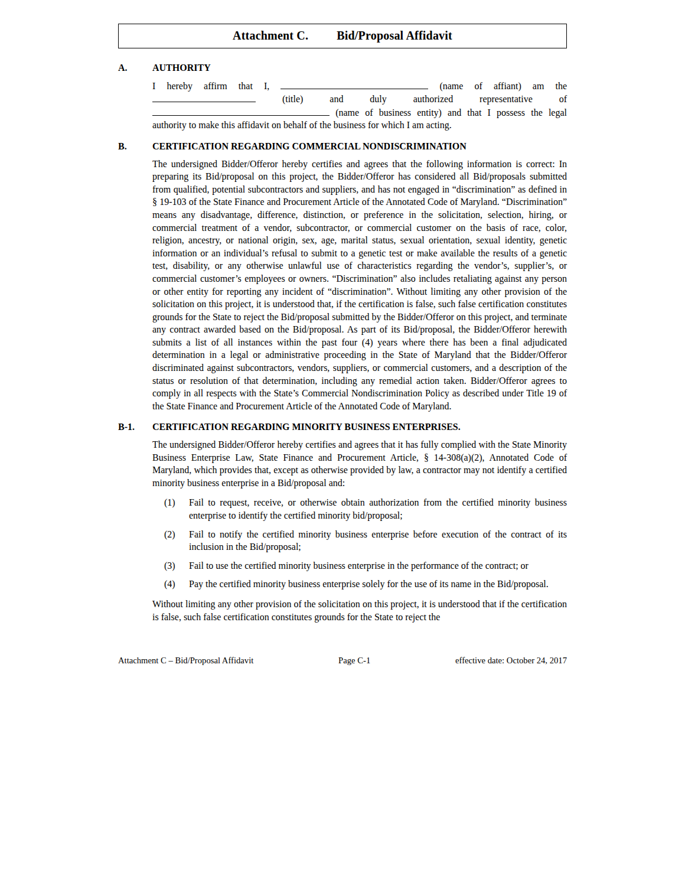Attachment C. Bid/Proposal Affidavit
A. AUTHORITY
I hereby affirm that I, (name of affiant) am the (title) and duly authorized representative of (name of business entity) and that I possess the legal authority to make this affidavit on behalf of the business for which I am acting.
B. CERTIFICATION REGARDING COMMERCIAL NONDISCRIMINATION
The undersigned Bidder/Offeror hereby certifies and agrees that the following information is correct: In preparing its Bid/proposal on this project, the Bidder/Offeror has considered all Bid/proposals submitted from qualified, potential subcontractors and suppliers, and has not engaged in “discrimination” as defined in § 19-103 of the State Finance and Procurement Article of the Annotated Code of Maryland. “Discrimination” means any disadvantage, difference, distinction, or preference in the solicitation, selection, hiring, or commercial treatment of a vendor, subcontractor, or commercial customer on the basis of race, color, religion, ancestry, or national origin, sex, age, marital status, sexual orientation, sexual identity, genetic information or an individual’s refusal to submit to a genetic test or make available the results of a genetic test, disability, or any otherwise unlawful use of characteristics regarding the vendor’s, supplier’s, or commercial customer’s employees or owners. “Discrimination” also includes retaliating against any person or other entity for reporting any incident of “discrimination”. Without limiting any other provision of the solicitation on this project, it is understood that, if the certification is false, such false certification constitutes grounds for the State to reject the Bid/proposal submitted by the Bidder/Offeror on this project, and terminate any contract awarded based on the Bid/proposal. As part of its Bid/proposal, the Bidder/Offeror herewith submits a list of all instances within the past four (4) years where there has been a final adjudicated determination in a legal or administrative proceeding in the State of Maryland that the Bidder/Offeror discriminated against subcontractors, vendors, suppliers, or commercial customers, and a description of the status or resolution of that determination, including any remedial action taken. Bidder/Offeror agrees to comply in all respects with the State’s Commercial Nondiscrimination Policy as described under Title 19 of the State Finance and Procurement Article of the Annotated Code of Maryland.
B-1. CERTIFICATION REGARDING MINORITY BUSINESS ENTERPRISES.
The undersigned Bidder/Offeror hereby certifies and agrees that it has fully complied with the State Minority Business Enterprise Law, State Finance and Procurement Article, § 14-308(a)(2), Annotated Code of Maryland, which provides that, except as otherwise provided by law, a contractor may not identify a certified minority business enterprise in a Bid/proposal and:
(1) Fail to request, receive, or otherwise obtain authorization from the certified minority business enterprise to identify the certified minority bid/proposal;
(2) Fail to notify the certified minority business enterprise before execution of the contract of its inclusion in the Bid/proposal;
(3) Fail to use the certified minority business enterprise in the performance of the contract; or
(4) Pay the certified minority business enterprise solely for the use of its name in the Bid/proposal.
Without limiting any other provision of the solicitation on this project, it is understood that if the certification is false, such false certification constitutes grounds for the State to reject the
Attachment C – Bid/Proposal Affidavit
Page C-1
effective date: October 24, 2017